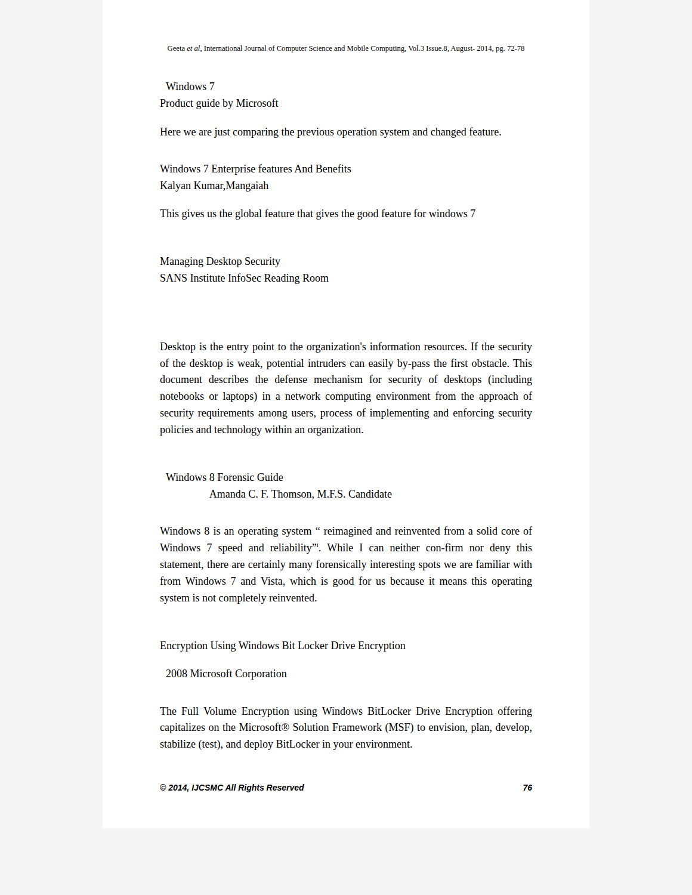Geeta et al, International Journal of Computer Science and Mobile Computing, Vol.3 Issue.8, August- 2014, pg. 72-78
Windows 7
Product guide by Microsoft
Here we are just comparing the previous operation system and changed feature.
Windows 7 Enterprise features And Benefits
Kalyan Kumar,Mangaiah
This gives us the global feature that gives the good feature for windows 7
Managing Desktop Security
SANS Institute InfoSec Reading Room
Desktop is the entry point to the organization's information resources. If the security of the desktop is weak, potential intruders can easily by-pass the first obstacle. This document describes the defense mechanism for security of desktops (including notebooks or laptops) in a network computing environment from the approach of security requirements among users, process of implementing and enforcing security policies and technology within an organization.
Windows 8 Forensic Guide
Amanda C. F. Thomson, M.F.S. Candidate
Windows 8 is an operating system “ reimagined and reinvented from a solid core of Windows 7 speed and reliability”i. While I can neither con-firm nor deny this statement, there are certainly many forensically interesting spots we are familiar with from Windows 7 and Vista, which is good for us because it means this operating system is not completely reinvented.
Encryption Using Windows Bit Locker Drive Encryption
2008 Microsoft Corporation
The Full Volume Encryption using Windows BitLocker Drive Encryption offering capitalizes on the Microsoft® Solution Framework (MSF) to envision, plan, develop, stabilize (test), and deploy BitLocker in your environment.
© 2014, IJCSMC All Rights Reserved 76